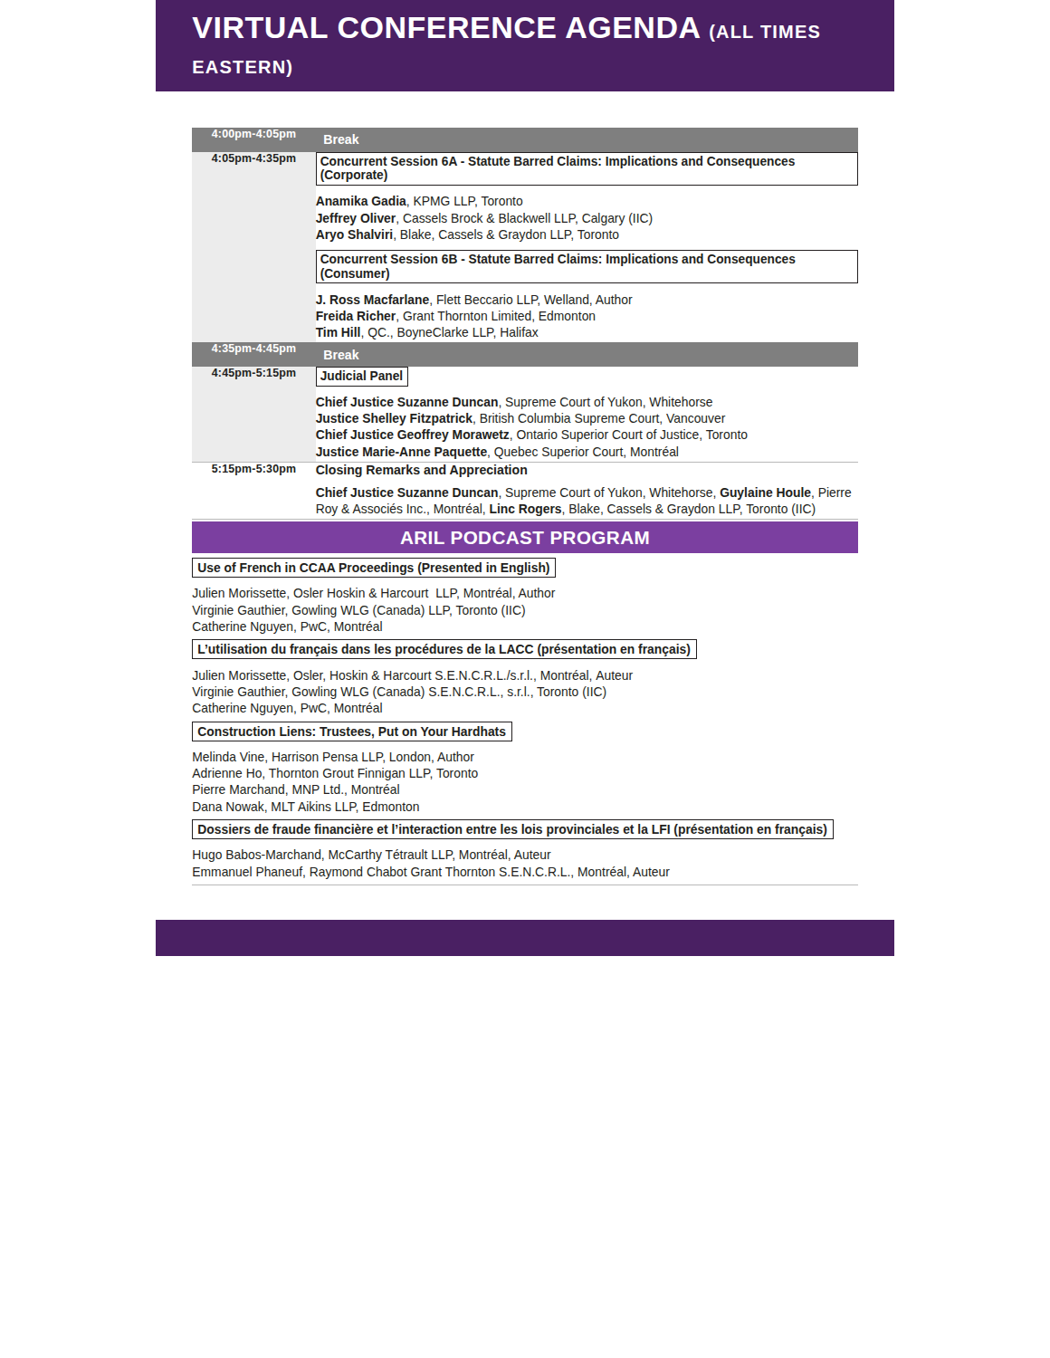VIRTUAL CONFERENCE AGENDA (ALL TIMES EASTERN)
| 4:00pm-4:05pm | Break |
| 4:05pm-4:35pm | Concurrent Session 6A - Statute Barred Claims: Implications and Consequences (Corporate) Anamika Gadia , KPMG LLP, Toronto Jeffrey Oliver , Cassels Brock & Blackwell LLP, Calgary (IIC) Aryo Shalviri , Blake, Cassels & Graydon LLP, Toronto Concurrent Session 6B - Statute Barred Claims: Implications and Consequences (Consumer) J. Ross Macfarlane , Flett Beccario LLP, Welland, Author Freida Richer , Grant Thornton Limited, Edmonton Tim Hill , QC., BoyneClarke LLP, Halifax |
| 4:35pm-4:45pm | Break |
| 4:45pm-5:15pm | Judicial Panel Chief Justice Suzanne Duncan , Supreme Court of Yukon, Whitehorse Justice Shelley Fitzpatrick , British Columbia Supreme Court, Vancouver Chief Justice Geoffrey Morawetz , Ontario Superior Court of Justice, Toronto Justice Marie-Anne Paquette , Quebec Superior Court, Montréal |
| 5:15pm-5:30pm | Closing Remarks and Appreciation Chief Justice Suzanne Duncan , Supreme Court of Yukon, Whitehorse, Guylaine Houle , Pierre Roy & Associés Inc., Montréal, Linc Rogers , Blake, Cassels & Graydon LLP, Toronto (IIC) |
ARIL PODCAST PROGRAM
Use of French in CCAA Proceedings (Presented in English)
Julien Morissette, Osler Hoskin & Harcourt LLP, Montréal, Author
Virginie Gauthier, Gowling WLG (Canada) LLP, Toronto (IIC)
Catherine Nguyen, PwC, Montréal
L’utilisation du français dans les procédures de la LACC (présentation en français)
Julien Morissette, Osler, Hoskin & Harcourt S.E.N.C.R.L./s.r.l., Montréal, Auteur
Virginie Gauthier, Gowling WLG (Canada) S.E.N.C.R.L., s.r.l., Toronto (IIC)
Catherine Nguyen, PwC, Montréal
Construction Liens: Trustees, Put on Your Hardhats
Melinda Vine, Harrison Pensa LLP, London, Author
Adrienne Ho, Thornton Grout Finnigan LLP, Toronto
Pierre Marchand, MNP Ltd., Montréal
Dana Nowak, MLT Aikins LLP, Edmonton
Dossiers de fraude financière et l’interaction entre les lois provinciales et la LFI (présentation en français)
Hugo Babos-Marchand, McCarthy Tétrault LLP, Montréal, Auteur
Emmanuel Phaneuf, Raymond Chabot Grant Thornton S.E.N.C.R.L., Montréal, Auteur